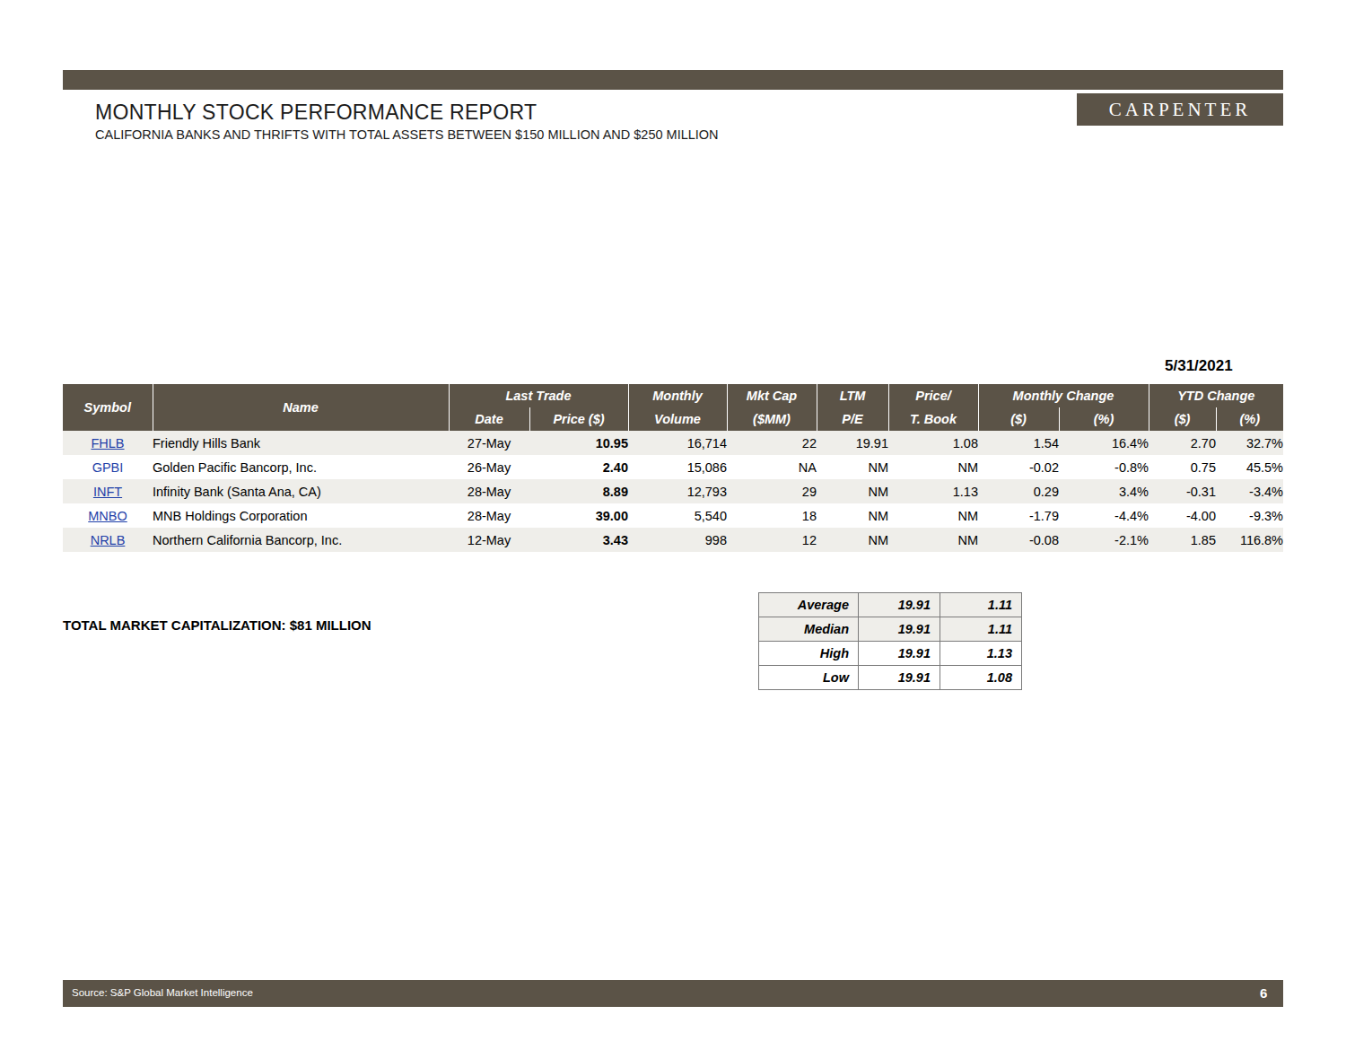CARPENTER
MONTHLY STOCK PERFORMANCE REPORT
CALIFORNIA BANKS AND THRIFTS WITH TOTAL ASSETS BETWEEN $150 MILLION AND $250 MILLION
5/31/2021
| Symbol | Name | Last Trade | Monthly | Mkt Cap | LTM | Price/ | Monthly Change | YTD Change |
| --- | --- | --- | --- | --- | --- | --- | --- | --- |
| Date | Price ($) | Volume | ($MM) | P/E | T. Book | ($) | (%) | ($) | (%) |
| FHLB | Friendly Hills Bank | 27-May | 10.95 | 16,714 | 22 | 19.91 | 1.08 | 1.54 | 16.4% | 2.70 | 32.7% |
| GPBI | Golden Pacific Bancorp, Inc. | 26-May | 2.40 | 15,086 | NA | NM | NM | -0.02 | -0.8% | 0.75 | 45.5% |
| INFT | Infinity Bank (Santa Ana, CA) | 28-May | 8.89 | 12,793 | 29 | NM | 1.13 | 0.29 | 3.4% | -0.31 | -3.4% |
| MNBO | MNB Holdings Corporation | 28-May | 39.00 | 5,540 | 18 | NM | NM | -1.79 | -4.4% | -4.00 | -9.3% |
| NRLB | Northern California Bancorp, Inc. | 12-May | 3.43 | 998 | 12 | NM | NM | -0.08 | -2.1% | 1.85 | 116.8% |
TOTAL MARKET CAPITALIZATION: $81 MILLION
| Average | 19.91 | 1.11 |
| Median | 19.91 | 1.11 |
| High | 19.91 | 1.13 |
| Low | 19.91 | 1.08 |
Source: S&P Global Market Intelligence
6